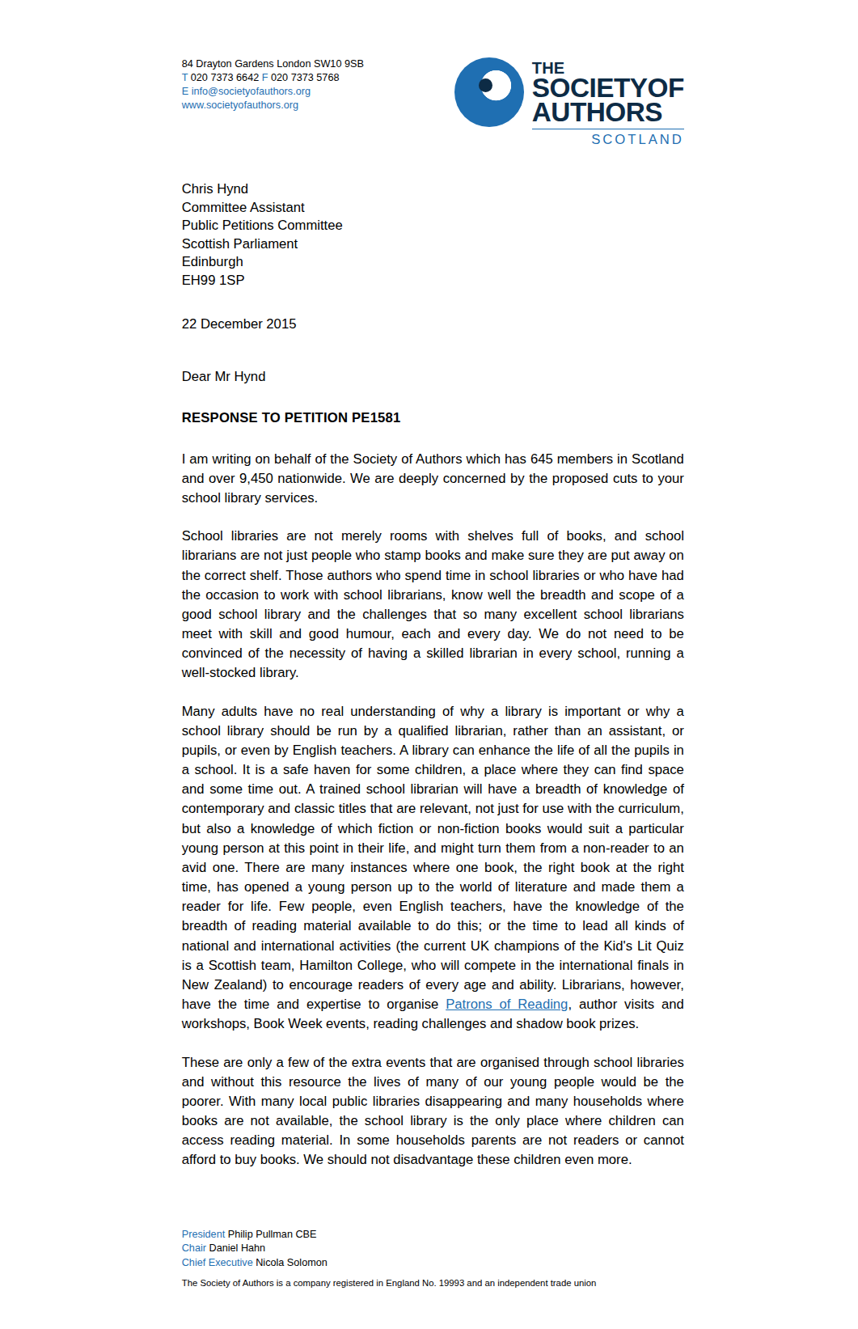84 Drayton Gardens London SW10 9SB
T 020 7373 6642 F 020 7373 5768
E info@societyofauthors.org
www.societyofauthors.org
THE
SOCIETYOF
AUTHORS
SCOTLAND
Chris Hynd
Committee Assistant
Public Petitions Committee
Scottish Parliament
Edinburgh
EH99 1SP
22 December 2015
Dear Mr Hynd
RESPONSE TO PETITION PE1581
I am writing on behalf of the Society of Authors which has 645 members in Scotland and over 9,450 nationwide. We are deeply concerned by the proposed cuts to your school library services.
School libraries are not merely rooms with shelves full of books, and school librarians are not just people who stamp books and make sure they are put away on the correct shelf. Those authors who spend time in school libraries or who have had the occasion to work with school librarians, know well the breadth and scope of a good school library and the challenges that so many excellent school librarians meet with skill and good humour, each and every day. We do not need to be convinced of the necessity of having a skilled librarian in every school, running a well-stocked library.
Many adults have no real understanding of why a library is important or why a school library should be run by a qualified librarian, rather than an assistant, or pupils, or even by English teachers. A library can enhance the life of all the pupils in a school. It is a safe haven for some children, a place where they can find space and some time out. A trained school librarian will have a breadth of knowledge of contemporary and classic titles that are relevant, not just for use with the curriculum, but also a knowledge of which fiction or non-fiction books would suit a particular young person at this point in their life, and might turn them from a non-reader to an avid one. There are many instances where one book, the right book at the right time, has opened a young person up to the world of literature and made them a reader for life. Few people, even English teachers, have the knowledge of the breadth of reading material available to do this; or the time to lead all kinds of national and international activities (the current UK champions of the Kid's Lit Quiz is a Scottish team, Hamilton College, who will compete in the international finals in New Zealand) to encourage readers of every age and ability. Librarians, however, have the time and expertise to organise Patrons of Reading, author visits and workshops, Book Week events, reading challenges and shadow book prizes.
These are only a few of the extra events that are organised through school libraries and without this resource the lives of many of our young people would be the poorer. With many local public libraries disappearing and many households where books are not available, the school library is the only place where children can access reading material. In some households parents are not readers or cannot afford to buy books. We should not disadvantage these children even more.
President Philip Pullman CBE
Chair Daniel Hahn
Chief Executive Nicola Solomon
The Society of Authors is a company registered in England No. 19993 and an independent trade union